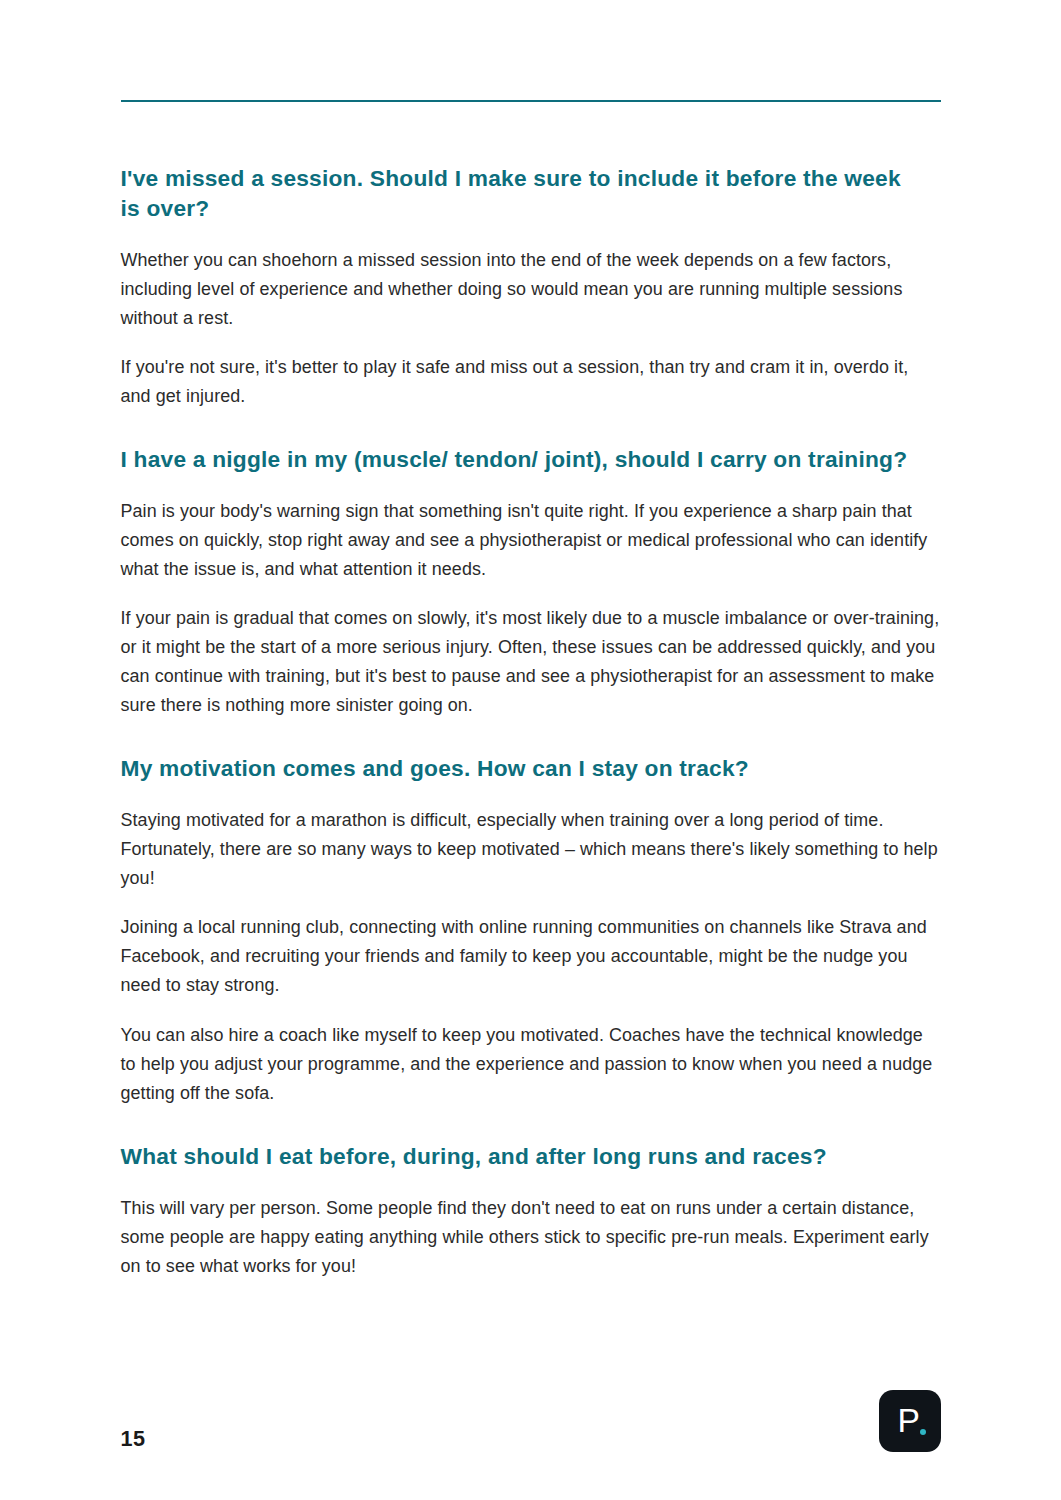I've missed a session. Should I make sure to include it before the week
is over?
Whether you can shoehorn a missed session into the end of the week depends on a few factors, including level of experience and whether doing so would mean you are running multiple sessions without a rest.
If you're not sure, it's better to play it safe and miss out a session, than try and cram it in, overdo it, and get injured.
I have a niggle in my (muscle/ tendon/ joint), should I carry on training?
Pain is your body's warning sign that something isn't quite right. If you experience a sharp pain that comes on quickly, stop right away and see a physiotherapist or medical professional who can identify what the issue is, and what attention it needs.
If your pain is gradual that comes on slowly, it's most likely due to a muscle imbalance or over-training, or it might be the start of a more serious injury. Often, these issues can be addressed quickly, and you can continue with training, but it's best to pause and see a physiotherapist for an assessment to make sure there is nothing more sinister going on.
My motivation comes and goes. How can I stay on track?
Staying motivated for a marathon is difficult, especially when training over a long period of time. Fortunately, there are so many ways to keep motivated – which means there's likely something to help you!
Joining a local running club, connecting with online running communities on channels like Strava and Facebook, and recruiting your friends and family to keep you accountable, might be the nudge you need to stay strong.
You can also hire a coach like myself to keep you motivated. Coaches have the technical knowledge to help you adjust your programme, and the experience and passion to know when you need a nudge getting off the sofa.
What should I eat before, during, and after long runs and races?
This will vary per person. Some people find they don't need to eat on runs under a certain distance, some people are happy eating anything while others stick to specific pre-run meals. Experiment early on to see what works for you!
15